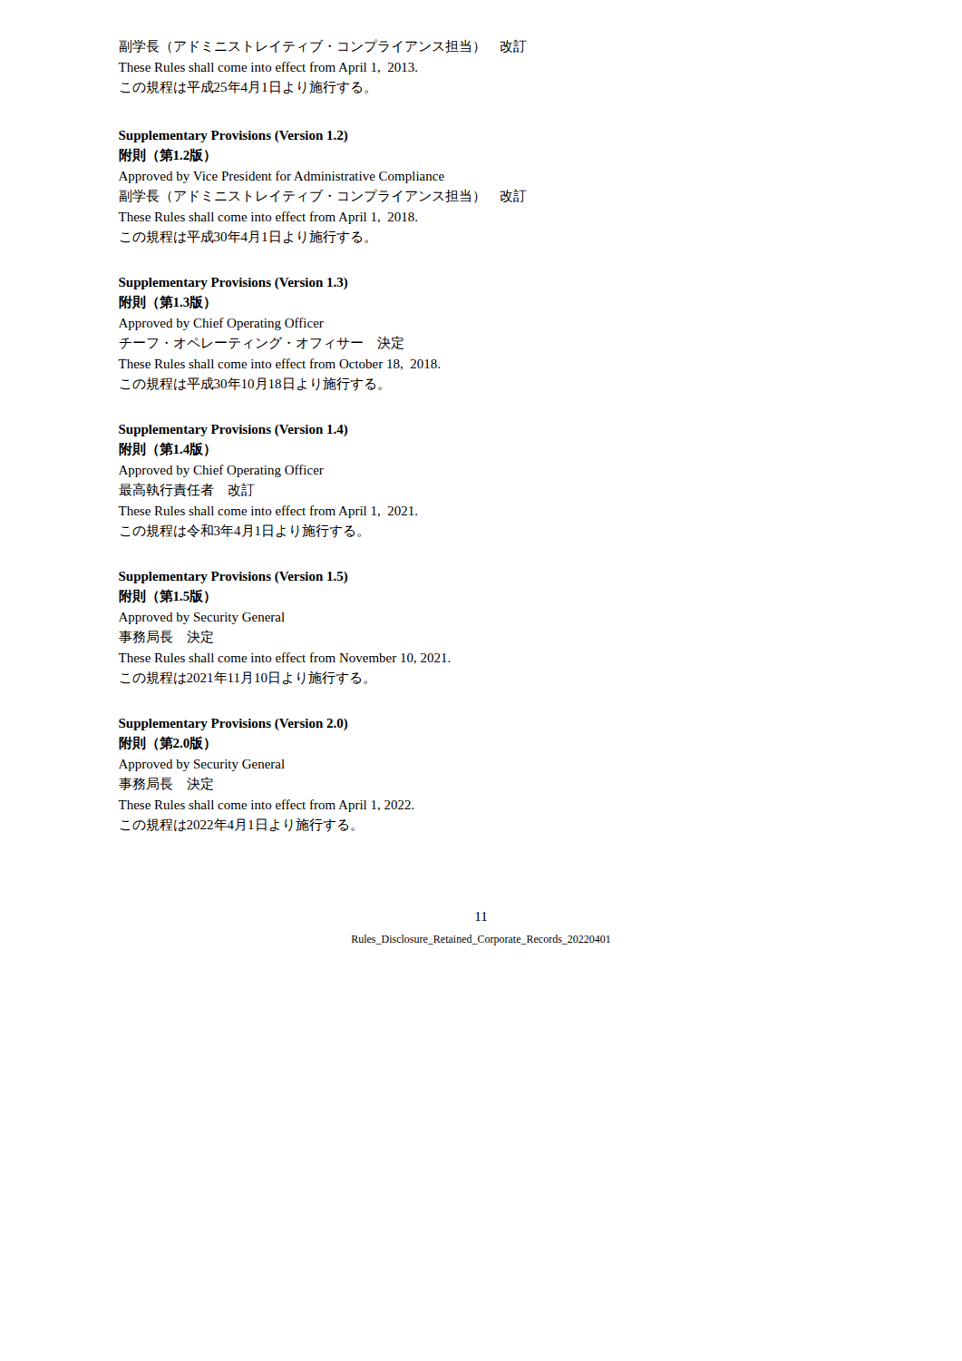副学長（アドミニストレイティブ・コンプライアンス担当）　改訂
These Rules shall come into effect from April 1, 2013.
この規程は平成25年4月1日より施行する。
Supplementary Provisions (Version 1.2)
附則（第1.2版）
Approved by Vice President for Administrative Compliance
副学長（アドミニストレイティブ・コンプライアンス担当）　改訂
These Rules shall come into effect from April 1, 2018.
この規程は平成30年4月1日より施行する。
Supplementary Provisions (Version 1.3)
附則（第1.3版）
Approved by Chief Operating Officer
チーフ・オペレーティング・オフィサー　決定
These Rules shall come into effect from October 18, 2018.
この規程は平成30年10月18日より施行する。
Supplementary Provisions (Version 1.4)
附則（第1.4版）
Approved by Chief Operating Officer
最高執行責任者　改訂
These Rules shall come into effect from April 1, 2021.
この規程は令和3年4月1日より施行する。
Supplementary Provisions (Version 1.5)
附則（第1.5版）
Approved by Security General
事務局長　決定
These Rules shall come into effect from November 10, 2021.
この規程は2021年11月10日より施行する。
Supplementary Provisions (Version 2.0)
附則（第2.0版）
Approved by Security General
事務局長　決定
These Rules shall come into effect from April 1, 2022.
この規程は2022年4月1日より施行する。
11
Rules_Disclosure_Retained_Corporate_Records_20220401